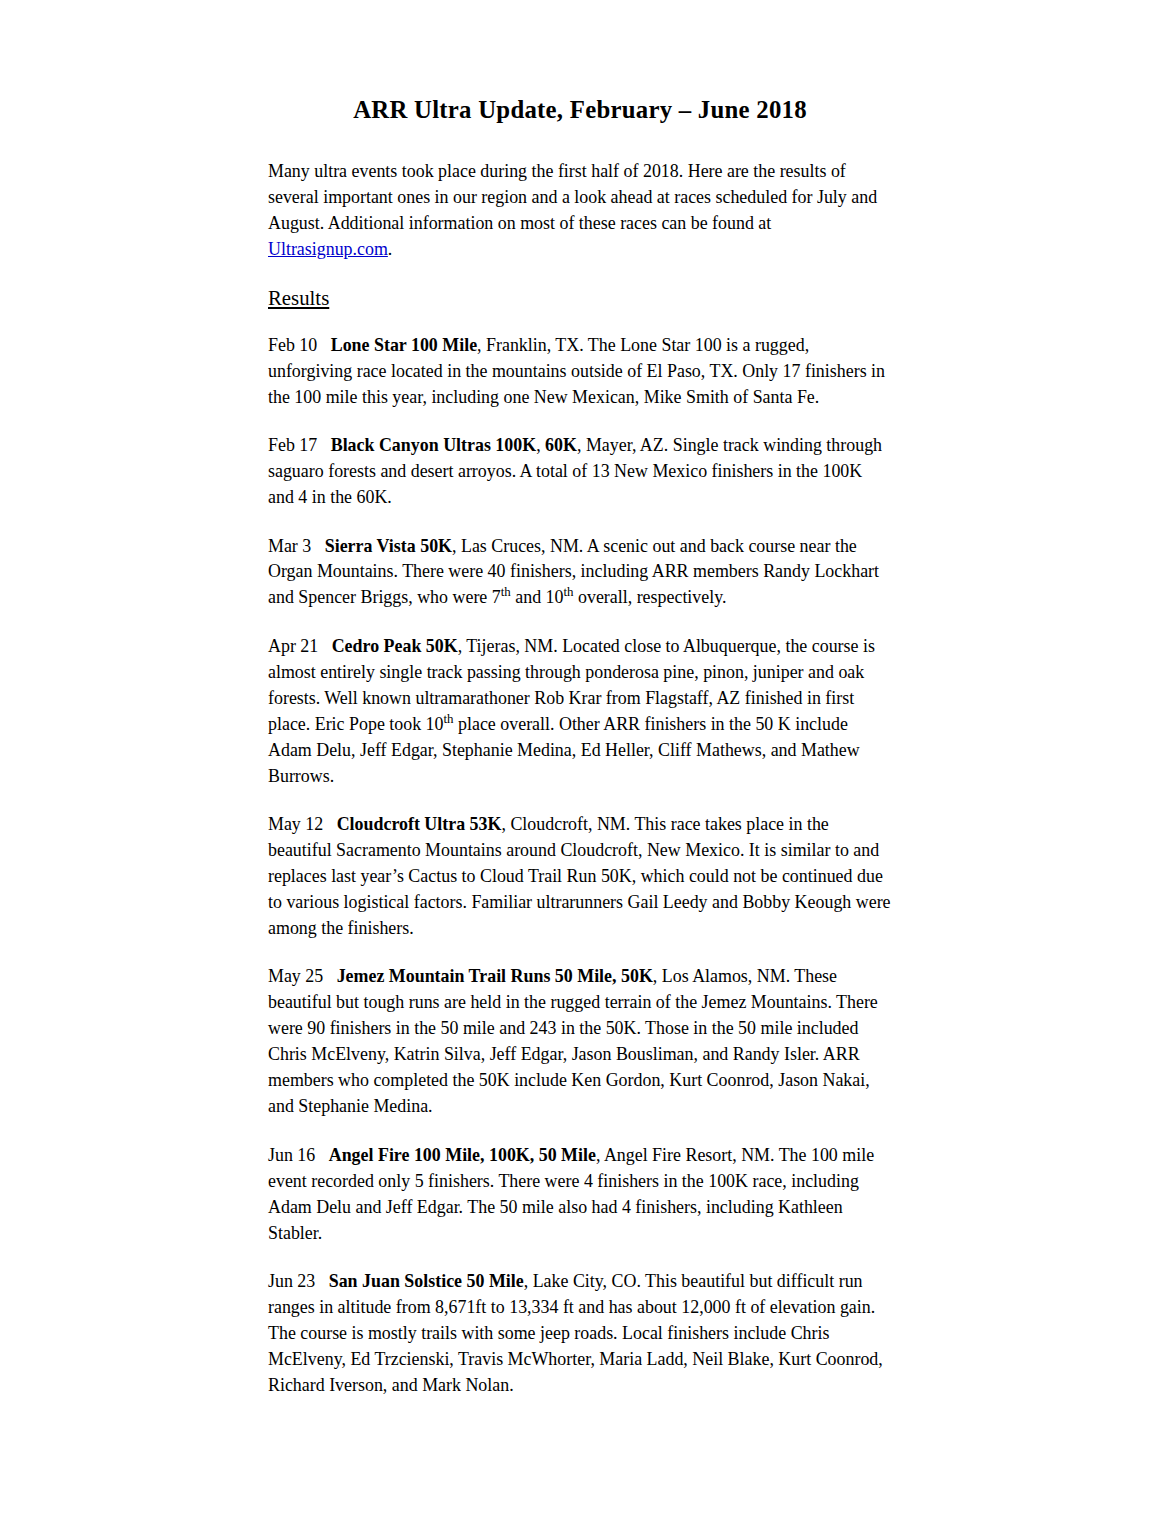ARR Ultra Update, February – June 2018
Many ultra events took place during the first half of 2018. Here are the results of several important ones in our region and a look ahead at races scheduled for July and August. Additional information on most of these races can be found at Ultrasignup.com.
Results
Feb 10 Lone Star 100 Mile, Franklin, TX. The Lone Star 100 is a rugged, unforgiving race located in the mountains outside of El Paso, TX. Only 17 finishers in the 100 mile this year, including one New Mexican, Mike Smith of Santa Fe.
Feb 17 Black Canyon Ultras 100K, 60K, Mayer, AZ. Single track winding through saguaro forests and desert arroyos. A total of 13 New Mexico finishers in the 100K and 4 in the 60K.
Mar 3 Sierra Vista 50K, Las Cruces, NM. A scenic out and back course near the Organ Mountains. There were 40 finishers, including ARR members Randy Lockhart and Spencer Briggs, who were 7th and 10th overall, respectively.
Apr 21 Cedro Peak 50K, Tijeras, NM. Located close to Albuquerque, the course is almost entirely single track passing through ponderosa pine, pinon, juniper and oak forests. Well known ultramarathoner Rob Krar from Flagstaff, AZ finished in first place. Eric Pope took 10th place overall. Other ARR finishers in the 50 K include Adam Delu, Jeff Edgar, Stephanie Medina, Ed Heller, Cliff Mathews, and Mathew Burrows.
May 12 Cloudcroft Ultra 53K, Cloudcroft, NM. This race takes place in the beautiful Sacramento Mountains around Cloudcroft, New Mexico. It is similar to and replaces last year’s Cactus to Cloud Trail Run 50K, which could not be continued due to various logistical factors. Familiar ultrarunners Gail Leedy and Bobby Keough were among the finishers.
May 25 Jemez Mountain Trail Runs 50 Mile, 50K, Los Alamos, NM. These beautiful but tough runs are held in the rugged terrain of the Jemez Mountains. There were 90 finishers in the 50 mile and 243 in the 50K. Those in the 50 mile included Chris McElveny, Katrin Silva, Jeff Edgar, Jason Bousliman, and Randy Isler. ARR members who completed the 50K include Ken Gordon, Kurt Coonrod, Jason Nakai, and Stephanie Medina.
Jun 16 Angel Fire 100 Mile, 100K, 50 Mile, Angel Fire Resort, NM. The 100 mile event recorded only 5 finishers. There were 4 finishers in the 100K race, including Adam Delu and Jeff Edgar. The 50 mile also had 4 finishers, including Kathleen Stabler.
Jun 23 San Juan Solstice 50 Mile, Lake City, CO. This beautiful but difficult run ranges in altitude from 8,671ft to 13,334 ft and has about 12,000 ft of elevation gain. The course is mostly trails with some jeep roads. Local finishers include Chris McElveny, Ed Trzcienski, Travis McWhorter, Maria Ladd, Neil Blake, Kurt Coonrod, Richard Iverson, and Mark Nolan.